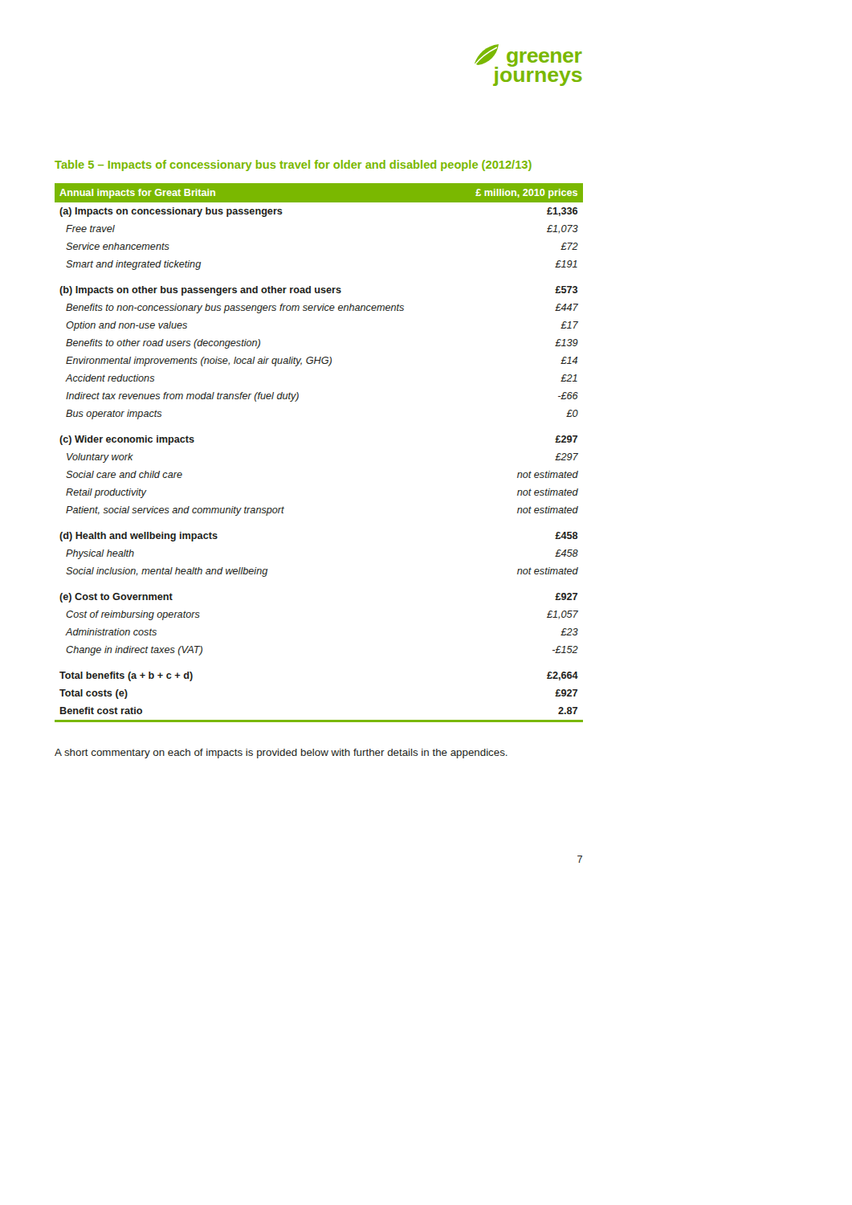greener journeys
Table 5 – Impacts of concessionary bus travel for older and disabled people (2012/13)
| Annual impacts for Great Britain | £ million, 2010 prices |
| --- | --- |
| (a) Impacts on concessionary bus passengers | £1,336 |
| Free travel | £1,073 |
| Service enhancements | £72 |
| Smart and integrated ticketing | £191 |
| (b) Impacts on other bus passengers and other road users | £573 |
| Benefits to non-concessionary bus passengers from service enhancements | £447 |
| Option and non-use values | £17 |
| Benefits to other road users (decongestion) | £139 |
| Environmental improvements (noise, local air quality, GHG) | £14 |
| Accident reductions | £21 |
| Indirect tax revenues from modal transfer (fuel duty) | -£66 |
| Bus operator impacts | £0 |
| (c) Wider economic impacts | £297 |
| Voluntary work | £297 |
| Social care and child care | not estimated |
| Retail productivity | not estimated |
| Patient, social services and community transport | not estimated |
| (d) Health and wellbeing impacts | £458 |
| Physical health | £458 |
| Social inclusion, mental health and wellbeing | not estimated |
| (e) Cost to Government | £927 |
| Cost of reimbursing operators | £1,057 |
| Administration costs | £23 |
| Change in indirect taxes (VAT) | -£152 |
| Total benefits (a + b + c + d) | £2,664 |
| Total costs (e) | £927 |
| Benefit cost ratio | 2.87 |
A short commentary on each of impacts is provided below with further details in the appendices.
7